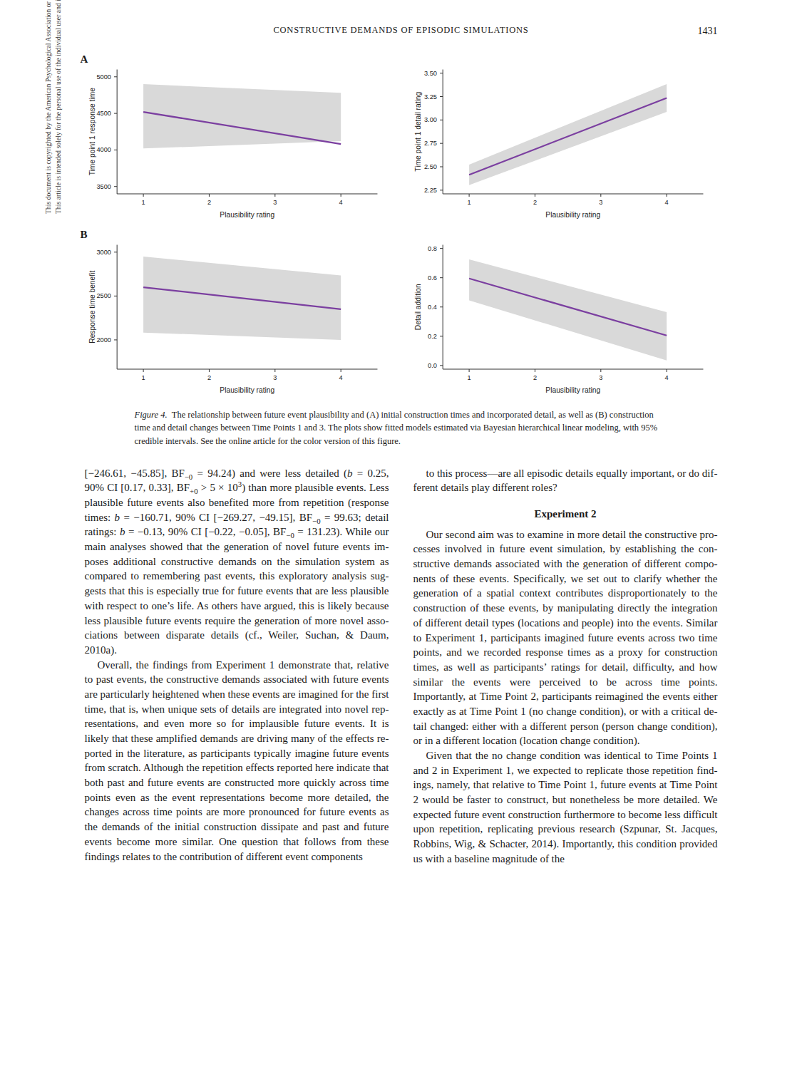This document is copyrighted by the American Psychological Association or one of its allied publishers.
This article is intended solely for the personal use of the individual user and is not to be disseminated broadly.
Constructive Demands of Episodic Simulations 1431
A 5000 4500 4000 3500 1 2 3 4 Plausibility rating Time point 1 response time
3.50 3.25 3.00 2.75 2.50 2.25 1 2 3 4 Plausibility rating Time point 1 detail rating
B 3000 2500 2000 1 2 3 4 Plausibility rating Response time benefit
0.8 0.6 0.4 0.2 0.0 1 2 3 4 Plausibility rating Detail addition
Figure 4. The relationship between future event plausibility and (A) initial construction times and incorporated detail, as well as (B) construction time and detail changes between Time Points 1 and 3. The plots show fitted models estimated via Bayesian hierarchical linear modeling, with 95% credible intervals. See the online article for the color version of this figure.
[−246.61, −45.85], BF−0 = 94.24) and were less detailed (b = 0.25, 90% CI [0.17, 0.33], BF+0 > 5 × 103) than more plausible events. Less plausible future events also benefited more from repetition (response times: b = −160.71, 90% CI [−269.27, −49.15], BF−0 = 99.63; detail ratings: b = −0.13, 90% CI [−0.22, −0.05], BF−0 = 131.23). While our main analyses showed that the generation of novel future events imposes additional constructive demands on the simulation system as compared to remembering past events, this exploratory analysis suggests that this is especially true for future events that are less plausible with respect to one’s life. As others have argued, this is likely because less plausible future events require the generation of more novel associations between disparate details (cf., Weiler, Suchan, & Daum, 2010a).
Overall, the findings from Experiment 1 demonstrate that, relative to past events, the constructive demands associated with future events are particularly heightened when these events are imagined for the first time, that is, when unique sets of details are integrated into novel representations, and even more so for implausible future events. It is likely that these amplified demands are driving many of the effects reported in the literature, as participants typically imagine future events from scratch. Although the repetition effects reported here indicate that both past and future events are constructed more quickly across time points even as the event representations become more detailed, the changes across time points are more pronounced for future events as the demands of the initial construction dissipate and past and future events become more similar. One question that follows from these findings relates to the contribution of different event components
to this process—are all episodic details equally important, or do different details play different roles?
Experiment 2
Our second aim was to examine in more detail the constructive processes involved in future event simulation, by establishing the constructive demands associated with the generation of different components of these events. Specifically, we set out to clarify whether the generation of a spatial context contributes disproportionately to the construction of these events, by manipulating directly the integration of different detail types (locations and people) into the events. Similar to Experiment 1, participants imagined future events across two time points, and we recorded response times as a proxy for construction times, as well as participants’ ratings for detail, difficulty, and how similar the events were perceived to be across time points. Importantly, at Time Point 2, participants reimagined the events either exactly as at Time Point 1 (no change condition), or with a critical detail changed: either with a different person (person change condition), or in a different location (location change condition).
Given that the no change condition was identical to Time Points 1 and 2 in Experiment 1, we expected to replicate those repetition findings, namely, that relative to Time Point 1, future events at Time Point 2 would be faster to construct, but nonetheless be more detailed. We expected future event construction furthermore to become less difficult upon repetition, replicating previous research (Szpunar, St. Jacques, Robbins, Wig, & Schacter, 2014). Importantly, this condition provided us with a baseline magnitude of the